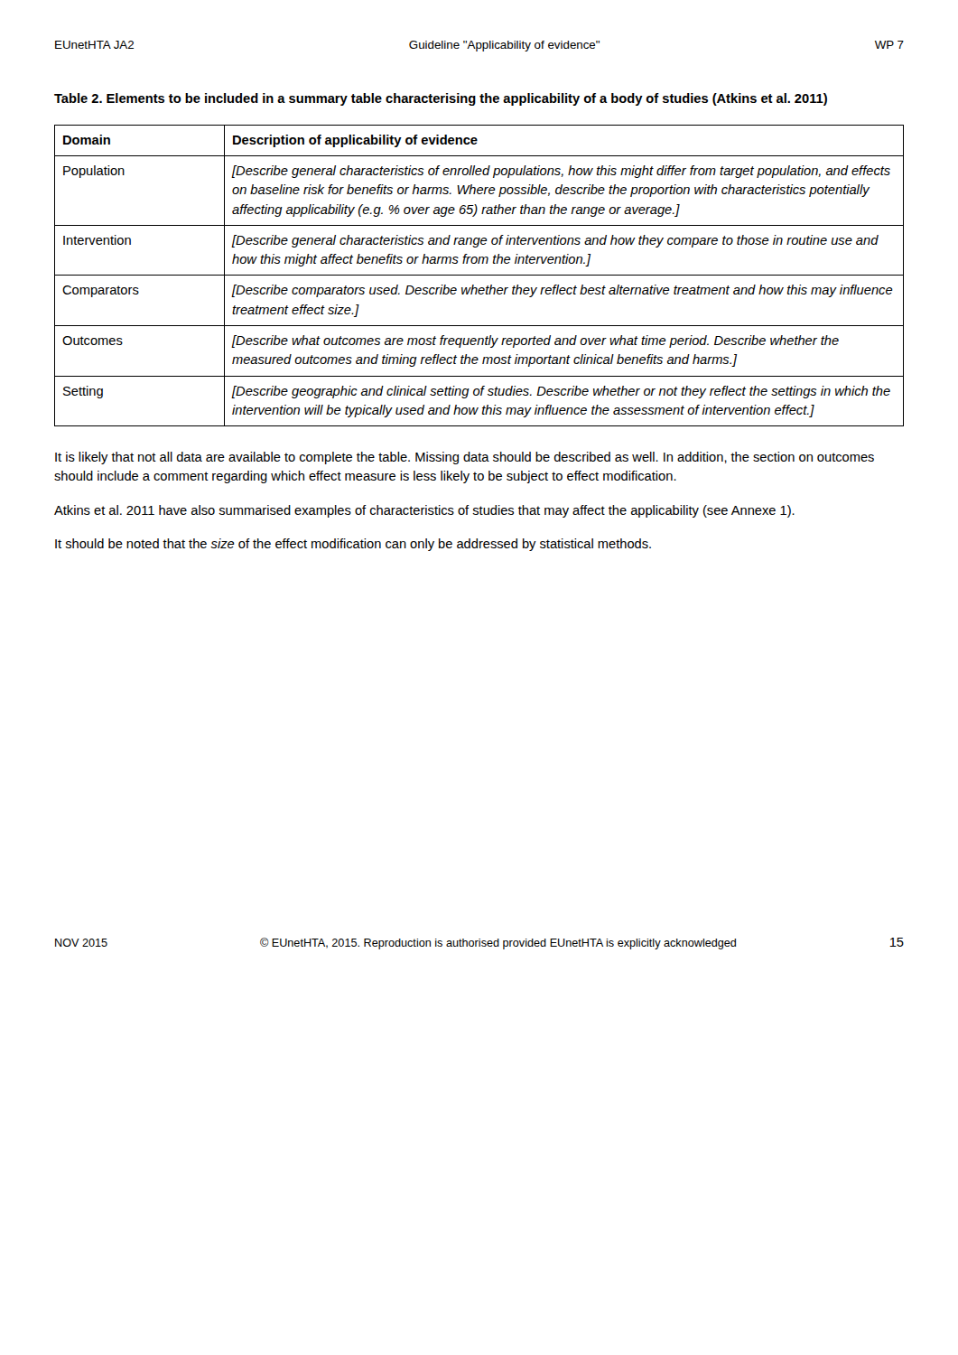EUnetHTA JA2
Guideline "Applicability of evidence"
WP 7
Table 2. Elements to be included in a summary table characterising the applicability of a body of studies (Atkins et al. 2011)
| Domain | Description of applicability of evidence |
| --- | --- |
| Population | [Describe general characteristics of enrolled populations, how this might differ from target population, and effects on baseline risk for benefits or harms. Where possible, describe the proportion with characteristics potentially affecting applicability (e.g. % over age 65) rather than the range or average.] |
| Intervention | [Describe general characteristics and range of interventions and how they compare to those in routine use and how this might affect benefits or harms from the intervention.] |
| Comparators | [Describe comparators used. Describe whether they reflect best alternative treatment and how this may influence treatment effect size.] |
| Outcomes | [Describe what outcomes are most frequently reported and over what time period. Describe whether the measured outcomes and timing reflect the most important clinical benefits and harms.] |
| Setting | [Describe geographic and clinical setting of studies. Describe whether or not they reflect the settings in which the intervention will be typically used and how this may influence the assessment of intervention effect.] |
It is likely that not all data are available to complete the table. Missing data should be described as well. In addition, the section on outcomes should include a comment regarding which effect measure is less likely to be subject to effect modification.
Atkins et al. 2011 have also summarised examples of characteristics of studies that may affect the applicability (see Annexe 1).
It should be noted that the size of the effect modification can only be addressed by statistical methods.
NOV 2015
© EUnetHTA, 2015. Reproduction is authorised provided EUnetHTA is explicitly acknowledged
15